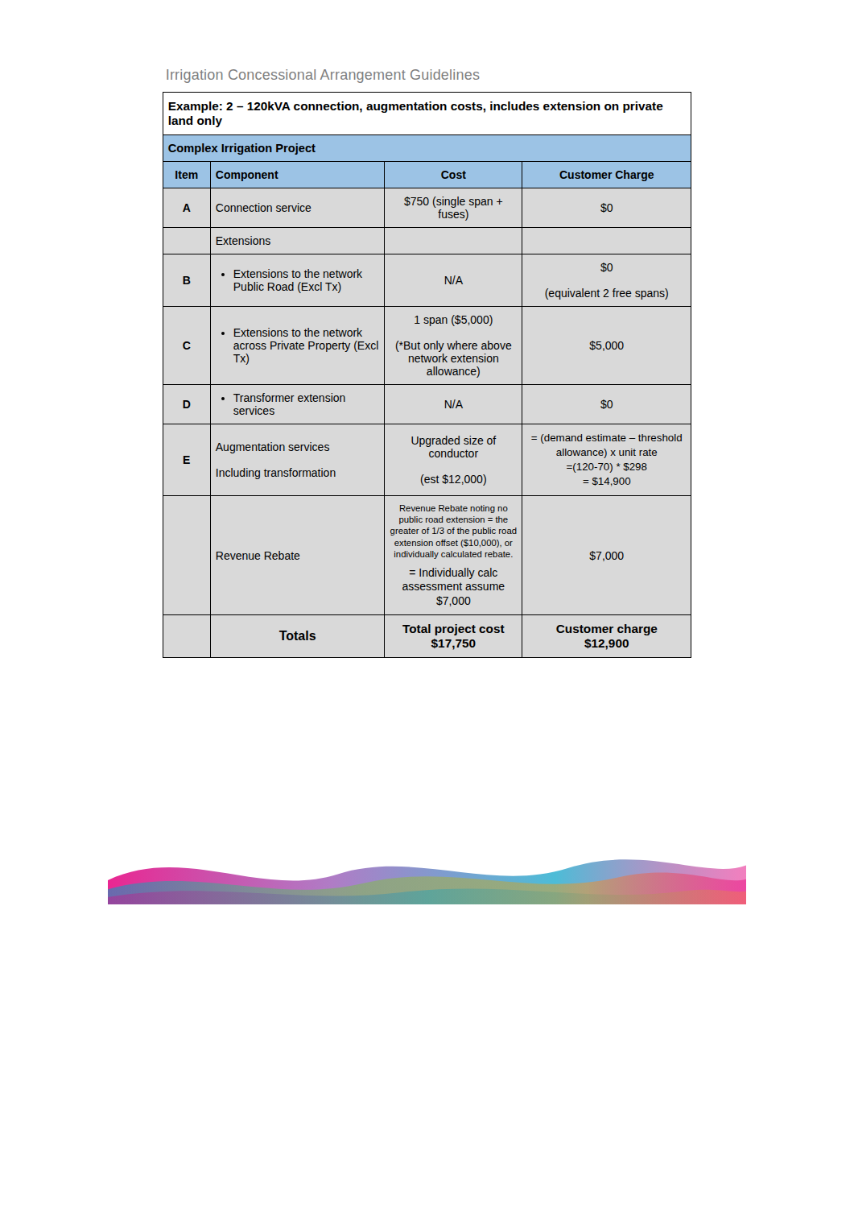Irrigation Concessional Arrangement Guidelines
| Example: 2 – 120kVA connection, augmentation costs, includes extension on private land only |
| Complex Irrigation Project |
| Item | Component | Cost | Customer Charge |
| A | Connection service | $750 (single span + fuses) | $0 |
| | Extensions | | |
| B | Extensions to the network Public Road (Excl Tx) | N/A | $0 (equivalent 2 free spans) |
| C | Extensions to the network across Private Property (Excl Tx) | 1 span ($5,000) (*But only where above network extension allowance) | $5,000 |
| D | Transformer extension services | N/A | $0 |
| E | Augmentation services Including transformation | Upgraded size of conductor (est $12,000) | = (demand estimate – threshold allowance) x unit rate =(120-70) * $298 = $14,900 |
| | Revenue Rebate | Revenue Rebate noting no public road extension = the greater of 1/3 of the public road extension offset ($10,000), or individually calculated rebate. = Individually calc assessment assume $7,000 | $7,000 |
| | Totals | Total project cost $17,750 | Customer charge $12,900 |